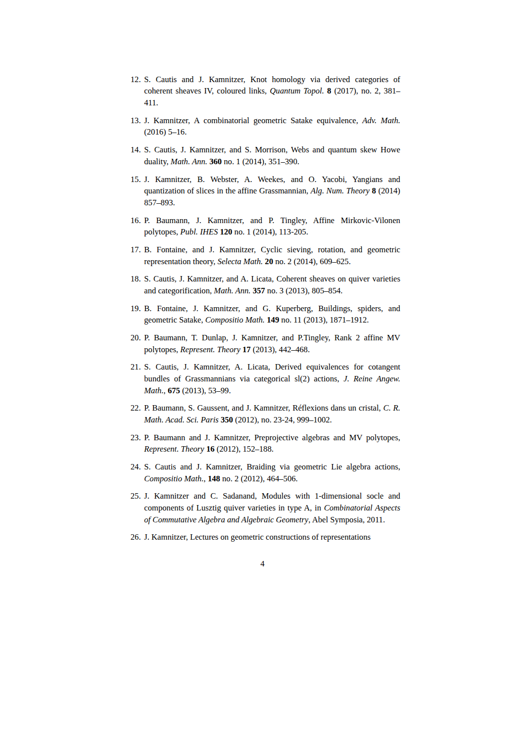12. S. Cautis and J. Kamnitzer, Knot homology via derived categories of coherent sheaves IV, coloured links, Quantum Topol. 8 (2017), no. 2, 381–411.
13. J. Kamnitzer, A combinatorial geometric Satake equivalence, Adv. Math. (2016) 5–16.
14. S. Cautis, J. Kamnitzer, and S. Morrison, Webs and quantum skew Howe duality, Math. Ann. 360 no. 1 (2014), 351–390.
15. J. Kamnitzer, B. Webster, A. Weekes, and O. Yacobi, Yangians and quantization of slices in the affine Grassmannian, Alg. Num. Theory 8 (2014) 857–893.
16. P. Baumann, J. Kamnitzer, and P. Tingley, Affine Mirkovic-Vilonen polytopes, Publ. IHES 120 no. 1 (2014), 113-205.
17. B. Fontaine, and J. Kamnitzer, Cyclic sieving, rotation, and geometric representation theory, Selecta Math. 20 no. 2 (2014), 609–625.
18. S. Cautis, J. Kamnitzer, and A. Licata, Coherent sheaves on quiver varieties and categorification, Math. Ann. 357 no. 3 (2013), 805–854.
19. B. Fontaine, J. Kamnitzer, and G. Kuperberg, Buildings, spiders, and geometric Satake, Compositio Math. 149 no. 11 (2013), 1871–1912.
20. P. Baumann, T. Dunlap, J. Kamnitzer, and P.Tingley, Rank 2 affine MV polytopes, Represent. Theory 17 (2013), 442–468.
21. S. Cautis, J. Kamnitzer, A. Licata, Derived equivalences for cotangent bundles of Grassmannians via categorical sl(2) actions, J. Reine Angew. Math., 675 (2013), 53–99.
22. P. Baumann, S. Gaussent, and J. Kamnitzer, Réflexions dans un cristal, C. R. Math. Acad. Sci. Paris 350 (2012), no. 23-24, 999–1002.
23. P. Baumann and J. Kamnitzer, Preprojective algebras and MV polytopes, Represent. Theory 16 (2012), 152–188.
24. S. Cautis and J. Kamnitzer, Braiding via geometric Lie algebra actions, Compositio Math., 148 no. 2 (2012), 464–506.
25. J. Kamnitzer and C. Sadanand, Modules with 1-dimensional socle and components of Lusztig quiver varieties in type A, in Combinatorial Aspects of Commutative Algebra and Algebraic Geometry, Abel Symposia, 2011.
26. J. Kamnitzer, Lectures on geometric constructions of representations
4